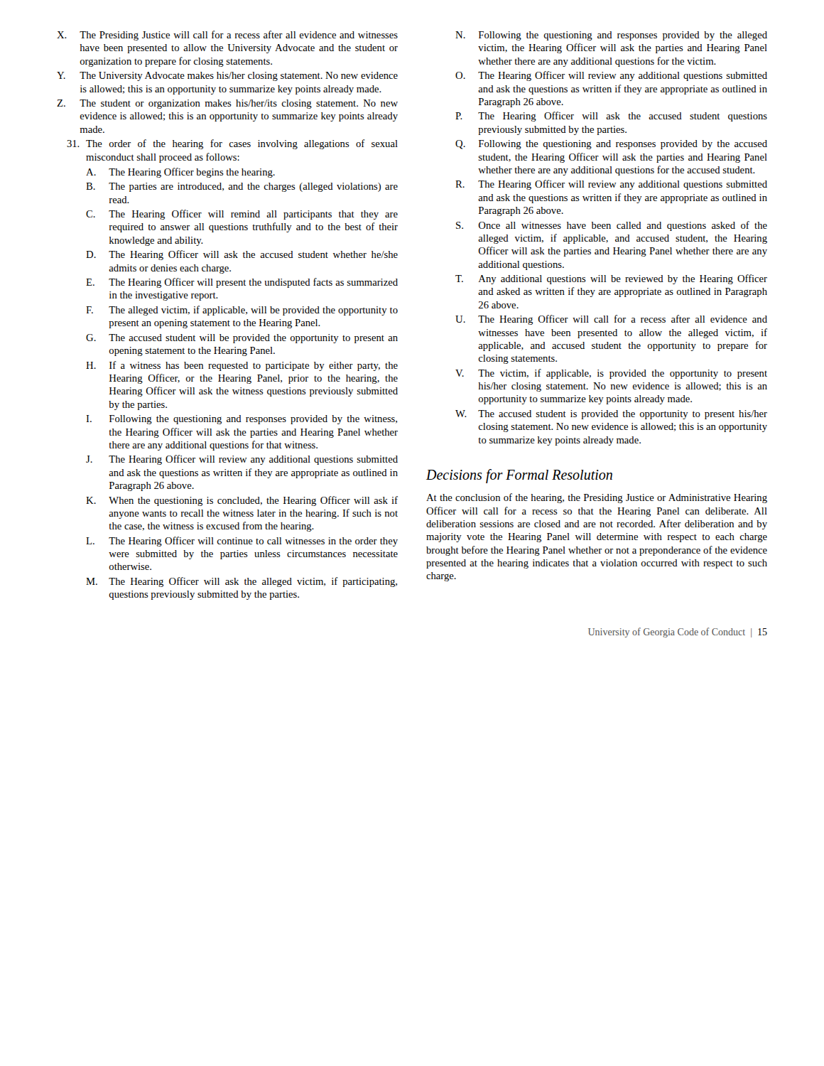X. The Presiding Justice will call for a recess after all evidence and witnesses have been presented to allow the University Advocate and the student or organization to prepare for closing statements.
Y. The University Advocate makes his/her closing statement. No new evidence is allowed; this is an opportunity to summarize key points already made.
Z. The student or organization makes his/her/its closing statement. No new evidence is allowed; this is an opportunity to summarize key points already made.
31. The order of the hearing for cases involving allegations of sexual misconduct shall proceed as follows:
A. The Hearing Officer begins the hearing.
B. The parties are introduced, and the charges (alleged violations) are read.
C. The Hearing Officer will remind all participants that they are required to answer all questions truthfully and to the best of their knowledge and ability.
D. The Hearing Officer will ask the accused student whether he/she admits or denies each charge.
E. The Hearing Officer will present the undisputed facts as summarized in the investigative report.
F. The alleged victim, if applicable, will be provided the opportunity to present an opening statement to the Hearing Panel.
G. The accused student will be provided the opportunity to present an opening statement to the Hearing Panel.
H. If a witness has been requested to participate by either party, the Hearing Officer, or the Hearing Panel, prior to the hearing, the Hearing Officer will ask the witness questions previously submitted by the parties.
I. Following the questioning and responses provided by the witness, the Hearing Officer will ask the parties and Hearing Panel whether there are any additional questions for that witness.
J. The Hearing Officer will review any additional questions submitted and ask the questions as written if they are appropriate as outlined in Paragraph 26 above.
K. When the questioning is concluded, the Hearing Officer will ask if anyone wants to recall the witness later in the hearing. If such is not the case, the witness is excused from the hearing.
L. The Hearing Officer will continue to call witnesses in the order they were submitted by the parties unless circumstances necessitate otherwise.
M. The Hearing Officer will ask the alleged victim, if participating, questions previously submitted by the parties.
N. Following the questioning and responses provided by the alleged victim, the Hearing Officer will ask the parties and Hearing Panel whether there are any additional questions for the victim.
O. The Hearing Officer will review any additional questions submitted and ask the questions as written if they are appropriate as outlined in Paragraph 26 above.
P. The Hearing Officer will ask the accused student questions previously submitted by the parties.
Q. Following the questioning and responses provided by the accused student, the Hearing Officer will ask the parties and Hearing Panel whether there are any additional questions for the accused student.
R. The Hearing Officer will review any additional questions submitted and ask the questions as written if they are appropriate as outlined in Paragraph 26 above.
S. Once all witnesses have been called and questions asked of the alleged victim, if applicable, and accused student, the Hearing Officer will ask the parties and Hearing Panel whether there are any additional questions.
T. Any additional questions will be reviewed by the Hearing Officer and asked as written if they are appropriate as outlined in Paragraph 26 above.
U. The Hearing Officer will call for a recess after all evidence and witnesses have been presented to allow the alleged victim, if applicable, and accused student the opportunity to prepare for closing statements.
V. The victim, if applicable, is provided the opportunity to present his/her closing statement. No new evidence is allowed; this is an opportunity to summarize key points already made.
W. The accused student is provided the opportunity to present his/her closing statement. No new evidence is allowed; this is an opportunity to summarize key points already made.
Decisions for Formal Resolution
At the conclusion of the hearing, the Presiding Justice or Administrative Hearing Officer will call for a recess so that the Hearing Panel can deliberate. All deliberation sessions are closed and are not recorded. After deliberation and by majority vote the Hearing Panel will determine with respect to each charge brought before the Hearing Panel whether or not a preponderance of the evidence presented at the hearing indicates that a violation occurred with respect to such charge.
University of Georgia Code of Conduct | 15